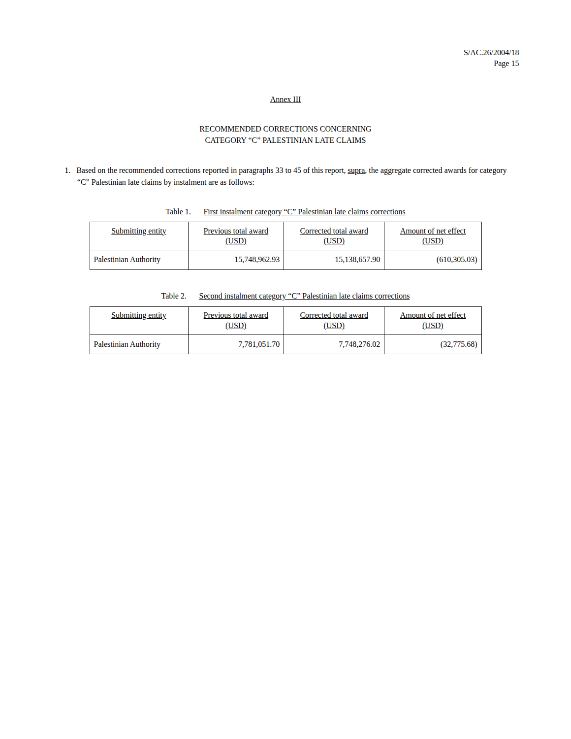S/AC.26/2004/18
Page 15
Annex III
RECOMMENDED CORRECTIONS CONCERNING
CATEGORY “C” PALESTINIAN LATE CLAIMS
1. Based on the recommended corrections reported in paragraphs 33 to 45 of this report, supra, the aggregate corrected awards for category “C” Palestinian late claims by instalment are as follows:
Table 1. First instalment category “C” Palestinian late claims corrections
| Submitting entity | Previous total award (USD) | Corrected total award (USD) | Amount of net effect (USD) |
| --- | --- | --- | --- |
| Palestinian Authority | 15,748,962.93 | 15,138,657.90 | (610,305.03) |
Table 2. Second instalment category “C” Palestinian late claims corrections
| Submitting entity | Previous total award (USD) | Corrected total award (USD) | Amount of net effect (USD) |
| --- | --- | --- | --- |
| Palestinian Authority | 7,781,051.70 | 7,748,276.02 | (32,775.68) |